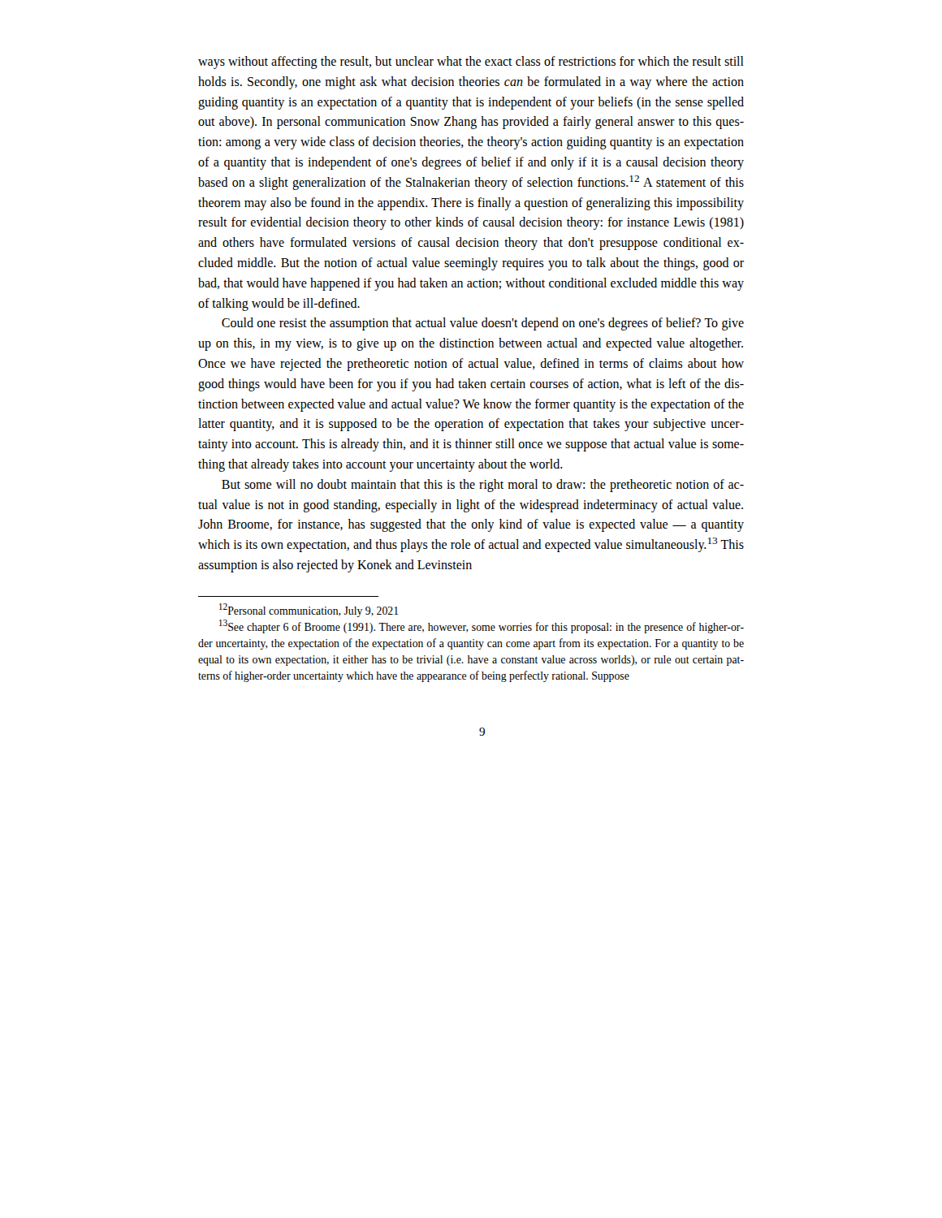ways without affecting the result, but unclear what the exact class of restrictions for which the result still holds is. Secondly, one might ask what decision theories can be formulated in a way where the action guiding quantity is an expectation of a quantity that is independent of your beliefs (in the sense spelled out above). In personal communication Snow Zhang has provided a fairly general answer to this question: among a very wide class of decision theories, the theory's action guiding quantity is an expectation of a quantity that is independent of one's degrees of belief if and only if it is a causal decision theory based on a slight generalization of the Stalnakerian theory of selection functions.12 A statement of this theorem may also be found in the appendix. There is finally a question of generalizing this impossibility result for evidential decision theory to other kinds of causal decision theory: for instance Lewis (1981) and others have formulated versions of causal decision theory that don't presuppose conditional excluded middle. But the notion of actual value seemingly requires you to talk about the things, good or bad, that would have happened if you had taken an action; without conditional excluded middle this way of talking would be ill-defined.
Could one resist the assumption that actual value doesn't depend on one's degrees of belief? To give up on this, in my view, is to give up on the distinction between actual and expected value altogether. Once we have rejected the pretheoretic notion of actual value, defined in terms of claims about how good things would have been for you if you had taken certain courses of action, what is left of the distinction between expected value and actual value? We know the former quantity is the expectation of the latter quantity, and it is supposed to be the operation of expectation that takes your subjective uncertainty into account. This is already thin, and it is thinner still once we suppose that actual value is something that already takes into account your uncertainty about the world.
But some will no doubt maintain that this is the right moral to draw: the pretheoretic notion of actual value is not in good standing, especially in light of the widespread indeterminacy of actual value. John Broome, for instance, has suggested that the only kind of value is expected value — a quantity which is its own expectation, and thus plays the role of actual and expected value simultaneously.13 This assumption is also rejected by Konek and Levinstein
12Personal communication, July 9, 2021
13See chapter 6 of Broome (1991). There are, however, some worries for this proposal: in the presence of higher-order uncertainty, the expectation of the expectation of a quantity can come apart from its expectation. For a quantity to be equal to its own expectation, it either has to be trivial (i.e. have a constant value across worlds), or rule out certain patterns of higher-order uncertainty which have the appearance of being perfectly rational. Suppose
9